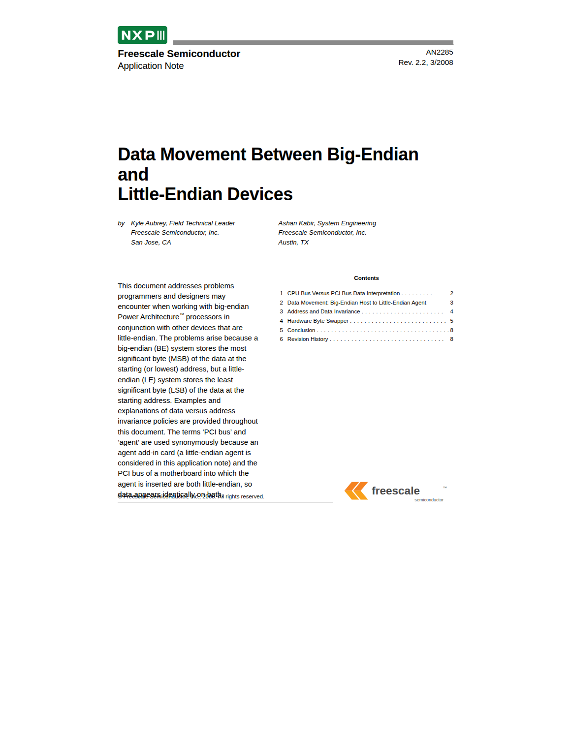Freescale Semiconductor Application Note
AN2285
Rev. 2.2, 3/2008
Data Movement Between Big-Endian and
Little-Endian Devices
by Kyle Aubrey, Field Technical Leader
Freescale Semiconductor, Inc.
San Jose, CA
Ashan Kabir, System Engineering
Freescale Semiconductor, Inc.
Austin, TX
This document addresses problems programmers and designers may encounter when working with big-endian Power Architecture™ processors in conjunction with other devices that are little-endian. The problems arise because a big-endian (BE) system stores the most significant byte (MSB) of the data at the starting (or lowest) address, but a little-endian (LE) system stores the least significant byte (LSB) of the data at the starting address. Examples and explanations of data versus address invariance policies are provided throughout this document. The terms ‘PCI bus’ and ‘agent’ are used synonymously because an agent add-in card (a little-endian agent is considered in this application note) and the PCI bus of a motherboard into which the agent is inserted are both little-endian, so data appears identically on both.
Contents
1 CPU Bus Versus PCI Bus Data Interpretation . . . . . . . . . 2
2 Data Movement: Big-Endian Host to Little-Endian Agent 3
3 Address and Data Invariance . . . . . . . . . . . . . . . . . . . . . . . 4
4 Hardware Byte Swapper . . . . . . . . . . . . . . . . . . . . . . . . . . . 5
5 Conclusion . . . . . . . . . . . . . . . . . . . . . . . . . . . . . . . . . . . . . 8
6 Revision History . . . . . . . . . . . . . . . . . . . . . . . . . . . . . . . . 8
© Freescale Semiconductor, Inc., 2008. All rights reserved.
freescale ™ semiconductor